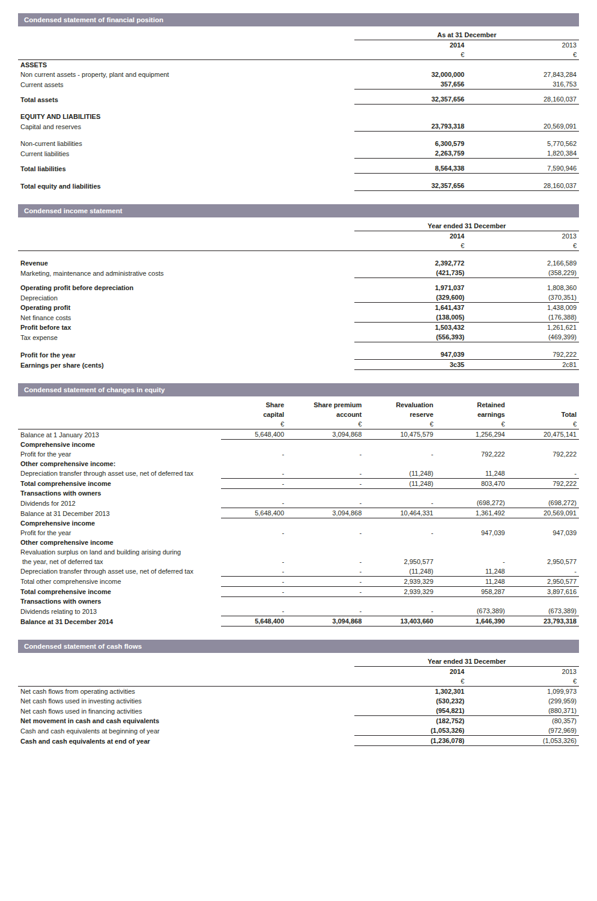Condensed statement of financial position
| | As at 31 December |
| | 2014 | 2013 |
| | € | € |
| ASSETS | | |
| Non current assets - property, plant and equipment | 32,000,000 | 27,843,284 |
| Current assets | 357,656 | 316,753 |
| Total assets | 32,357,656 | 28,160,037 |
| EQUITY AND LIABILITIES | | |
| Capital and reserves | 23,793,318 | 20,569,091 |
| Non-current liabilities | 6,300,579 | 5,770,562 |
| Current liabilities | 2,263,759 | 1,820,384 |
| Total liabilities | 8,564,338 | 7,590,946 |
| Total equity and liabilities | 32,357,656 | 28,160,037 |
Condensed income statement
| | Year ended 31 December |
| | 2014 | 2013 |
| | € | € |
| Revenue | 2,392,772 | 2,166,589 |
| Marketing, maintenance and administrative costs | (421,735) | (358,229) |
| Operating profit before depreciation | 1,971,037 | 1,808,360 |
| Depreciation | (329,600) | (370,351) |
| Operating profit | 1,641,437 | 1,438,009 |
| Net finance costs | (138,005) | (176,388) |
| Profit before tax | 1,503,432 | 1,261,621 |
| Tax expense | (556,393) | (469,399) |
| Profit for the year | 947,039 | 792,222 |
| Earnings per share (cents) | 3c35 | 2c81 |
Condensed statement of changes in equity
| | Share | Share premium | Revaluation | Retained | |
| | capital | account | reserve | earnings | Total |
| | € | € | € | € | € |
| Balance at 1 January 2013 | 5,648,400 | 3,094,868 | 10,475,579 | 1,256,294 | 20,475,141 |
| Comprehensive income | | | | | |
| Profit for the year | - | - | - | 792,222 | 792,222 |
| Other comprehensive income: | | | | | |
| Depreciation transfer through asset use, net of deferred tax | - | - | (11,248) | 11,248 | - |
| Total comprehensive income | - | - | (11,248) | 803,470 | 792,222 |
| Transactions with owners | | | | | |
| Dividends for 2012 | - | - | - | (698,272) | (698,272) |
| Balance at 31 December 2013 | 5,648,400 | 3,094,868 | 10,464,331 | 1,361,492 | 20,569,091 |
| Comprehensive income | | | | | |
| Profit for the year | - | - | - | 947,039 | 947,039 |
| Other comprehensive income | | | | | |
| Revaluation surplus on land and building arising during | | | | | |
| the year, net of deferred tax | - | - | 2,950,577 | - | 2,950,577 |
| Depreciation transfer through asset use, net of deferred tax | - | - | (11,248) | 11,248 | - |
| Total other comprehensive income | - | - | 2,939,329 | 11,248 | 2,950,577 |
| Total comprehensive income | - | - | 2,939,329 | 958,287 | 3,897,616 |
| Transactions with owners | | | | | |
| Dividends relating to 2013 | - | - | - | (673,389) | (673,389) |
| Balance at 31 December 2014 | 5,648,400 | 3,094,868 | 13,403,660 | 1,646,390 | 23,793,318 |
Condensed statement of cash flows
| | Year ended 31 December |
| | 2014 | 2013 |
| | € | € |
| Net cash flows from operating activities | 1,302,301 | 1,099,973 |
| Net cash flows used in investing activities | (530,232) | (299,959) |
| Net cash flows used in financing activities | (954,821) | (880,371) |
| Net movement in cash and cash equivalents | (182,752) | (80,357) |
| Cash and cash equivalents at beginning of year | (1,053,326) | (972,969) |
| Cash and cash equivalents at end of year | (1,236,078) | (1,053,326) |